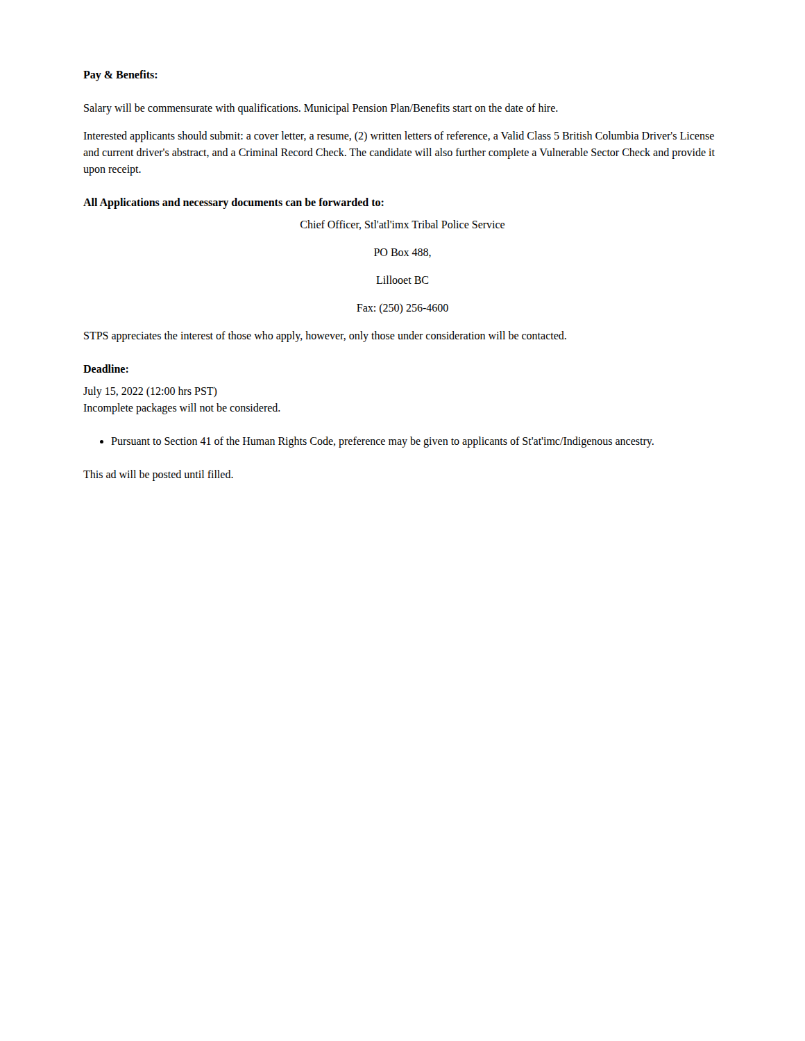Pay & Benefits:
Salary will be commensurate with qualifications. Municipal Pension Plan/Benefits start on the date of hire.
Interested applicants should submit: a cover letter, a resume, (2) written letters of reference, a Valid Class 5 British Columbia Driver's License and current driver's abstract, and a Criminal Record Check. The candidate will also further complete a Vulnerable Sector Check and provide it upon receipt.
All Applications and necessary documents can be forwarded to:
Chief Officer, Stl'atl'imx Tribal Police Service
PO Box 488,
Lillooet BC
Fax: (250) 256-4600
STPS appreciates the interest of those who apply, however, only those under consideration will be contacted.
Deadline:
July 15, 2022 (12:00 hrs PST)
Incomplete packages will not be considered.
Pursuant to Section 41 of the Human Rights Code, preference may be given to applicants of St'at'imc/Indigenous ancestry.
This ad will be posted until filled.